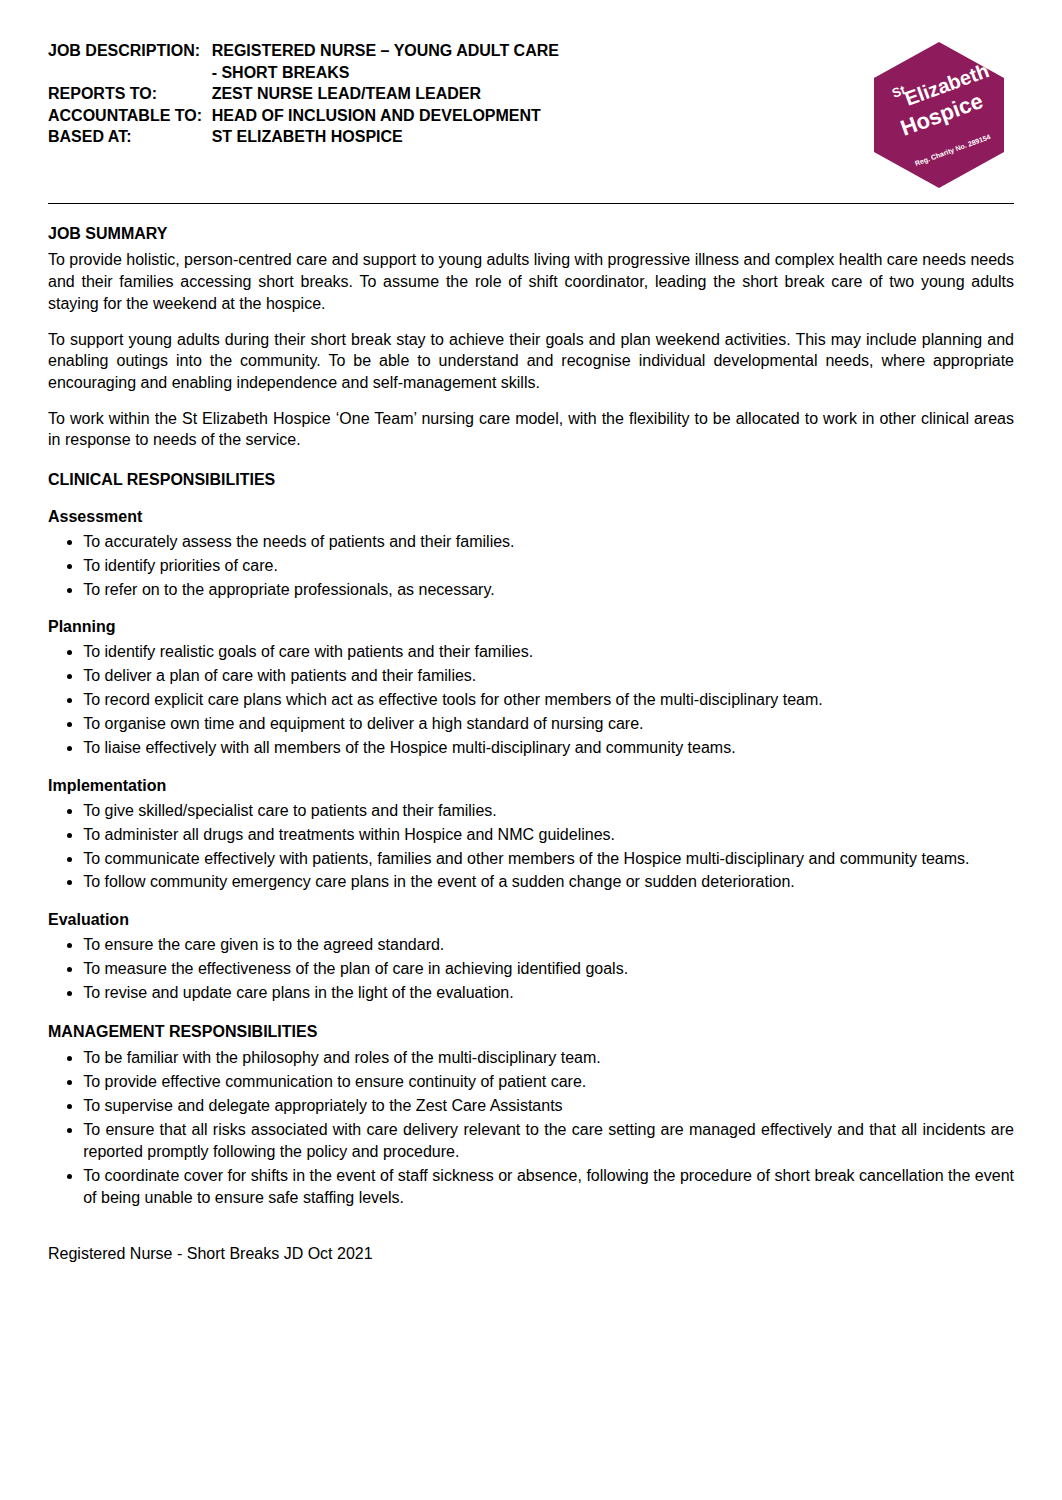| JOB DESCRIPTION: | REGISTERED NURSE – YOUNG ADULT CARE - SHORT BREAKS |
| REPORTS TO: | ZEST NURSE LEAD/TEAM LEADER |
| ACCOUNTABLE TO: | HEAD OF INCLUSION AND DEVELOPMENT |
| BASED AT: | ST ELIZABETH HOSPICE |
St Elizabeth Hospice Reg. Charity No. 289154
Job Summary
To provide holistic, person-centred care and support to young adults living with progressive illness and complex health care needs needs and their families accessing short breaks. To assume the role of shift coordinator, leading the short break care of two young adults staying for the weekend at the hospice.
To support young adults during their short break stay to achieve their goals and plan weekend activities. This may include planning and enabling outings into the community. To be able to understand and recognise individual developmental needs, where appropriate encouraging and enabling independence and self-management skills.
To work within the St Elizabeth Hospice ‘One Team’ nursing care model, with the flexibility to be allocated to work in other clinical areas in response to needs of the service.
Clinical Responsibilities
Assessment
To accurately assess the needs of patients and their families.
To identify priorities of care.
To refer on to the appropriate professionals, as necessary.
Planning
To identify realistic goals of care with patients and their families.
To deliver a plan of care with patients and their families.
To record explicit care plans which act as effective tools for other members of the multi-disciplinary team.
To organise own time and equipment to deliver a high standard of nursing care.
To liaise effectively with all members of the Hospice multi-disciplinary and community teams.
Implementation
To give skilled/specialist care to patients and their families.
To administer all drugs and treatments within Hospice and NMC guidelines.
To communicate effectively with patients, families and other members of the Hospice multi-disciplinary and community teams.
To follow community emergency care plans in the event of a sudden change or sudden deterioration.
Evaluation
To ensure the care given is to the agreed standard.
To measure the effectiveness of the plan of care in achieving identified goals.
To revise and update care plans in the light of the evaluation.
Management Responsibilities
To be familiar with the philosophy and roles of the multi-disciplinary team.
To provide effective communication to ensure continuity of patient care.
To supervise and delegate appropriately to the Zest Care Assistants
To ensure that all risks associated with care delivery relevant to the care setting are managed effectively and that all incidents are reported promptly following the policy and procedure.
To coordinate cover for shifts in the event of staff sickness or absence, following the procedure of short break cancellation the event of being unable to ensure safe staffing levels.
Registered Nurse - Short Breaks JD Oct 2021